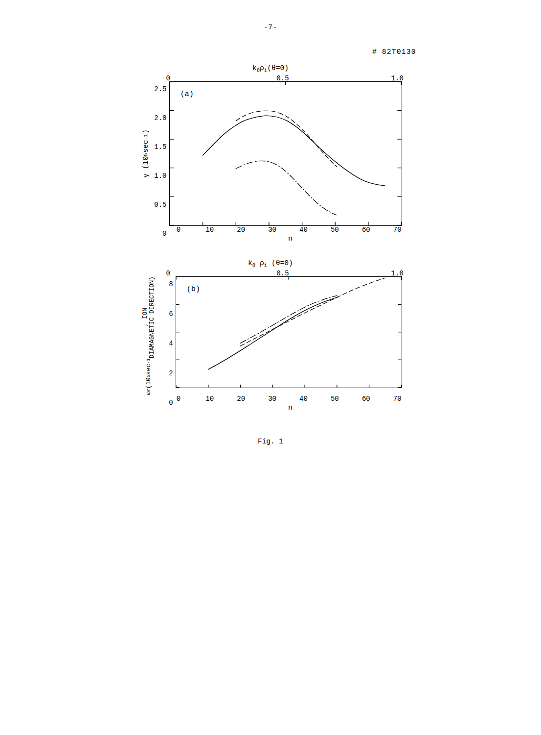-7-
# 82T0130
Figure 1: (a) Growth rate gamma in units of 10^5 per second versus toroidal mode number n, with upper axis k-theta rho-i at theta equals 0. (b) Real frequency omega-r in units of 10^5 per second in the ion diamagnetic direction versus n.
kθρi(θ=0)
0 0.5 1.0
γ (105 sec-1)
2.5 2.0 1.5 1.0 0.5 0
(a)
0 10 20 30 40 50 60 70
n
kθ ρi (θ=0)
0 0.5 1.0
ωr (105 sec-1, ION
DIAMAGNETIC DIRECTION)
8 6 4 2 0
(b)
0 10 20 30 40 50 60 70
n
Fig. 1